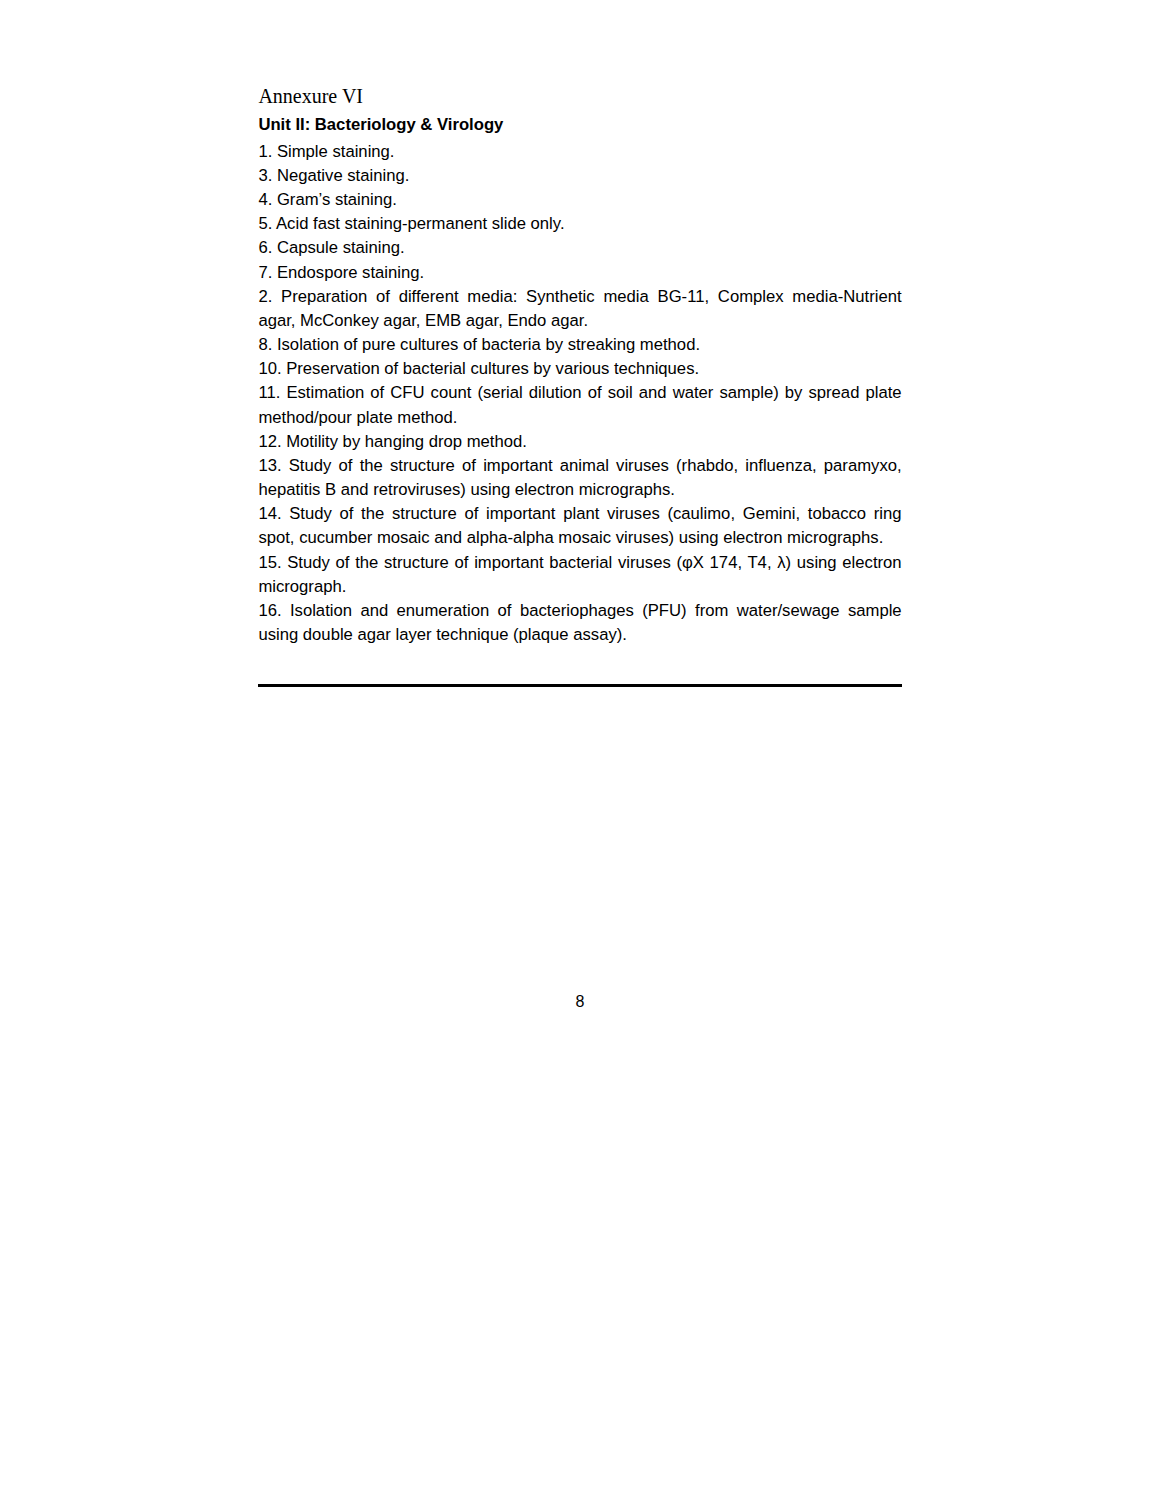Annexure VI
Unit II: Bacteriology & Virology
1. Simple staining.
3. Negative staining.
4. Gram’s staining.
5. Acid fast staining-permanent slide only.
6. Capsule staining.
7. Endospore staining.
2. Preparation of different media: Synthetic media BG-11, Complex media-Nutrient agar, McConkey agar, EMB agar, Endo agar.
8. Isolation of pure cultures of bacteria by streaking method.
10. Preservation of bacterial cultures by various techniques.
11. Estimation of CFU count (serial dilution of soil and water sample) by spread plate method/pour plate method.
12. Motility by hanging drop method.
13. Study of the structure of important animal viruses (rhabdo, influenza, paramyxo, hepatitis B and retroviruses) using electron micrographs.
14. Study of the structure of important plant viruses (caulimo, Gemini, tobacco ring spot, cucumber mosaic and alpha-alpha mosaic viruses) using electron micrographs.
15. Study of the structure of important bacterial viruses (φX 174, T4, λ) using electron micrograph.
16. Isolation and enumeration of bacteriophages (PFU) from water/sewage sample using double agar layer technique (plaque assay).
8